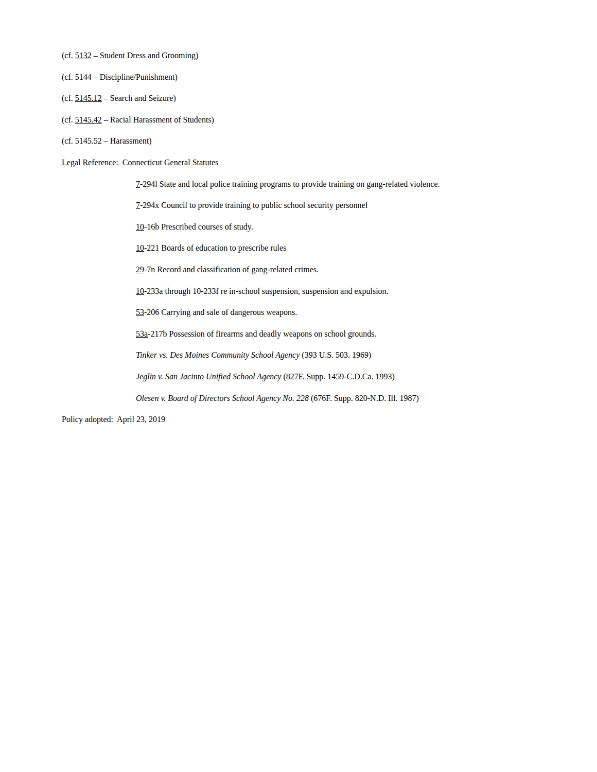(cf. 5132 – Student Dress and Grooming)
(cf. 5144 – Discipline/Punishment)
(cf. 5145.12 – Search and Seizure)
(cf. 5145.42 – Racial Harassment of Students)
(cf. 5145.52 – Harassment)
Legal Reference: Connecticut General Statutes
7-294l State and local police training programs to provide training on gang-related violence.
7-294x Council to provide training to public school security personnel
10-16b Prescribed courses of study.
10-221 Boards of education to prescribe rules
29-7n Record and classification of gang-related crimes.
10-233a through 10-233f re in-school suspension, suspension and expulsion.
53-206 Carrying and sale of dangerous weapons.
53a-217b Possession of firearms and deadly weapons on school grounds.
Tinker vs. Des Moines Community School Agency (393 U.S. 503. 1969)
Jeglin v. San Jacinto Unified School Agency (827F. Supp. 1459-C.D.Ca. 1993)
Olesen v. Board of Directors School Agency No. 228 (676F. Supp. 820-N.D. Ill. 1987)
Policy adopted: April 23, 2019